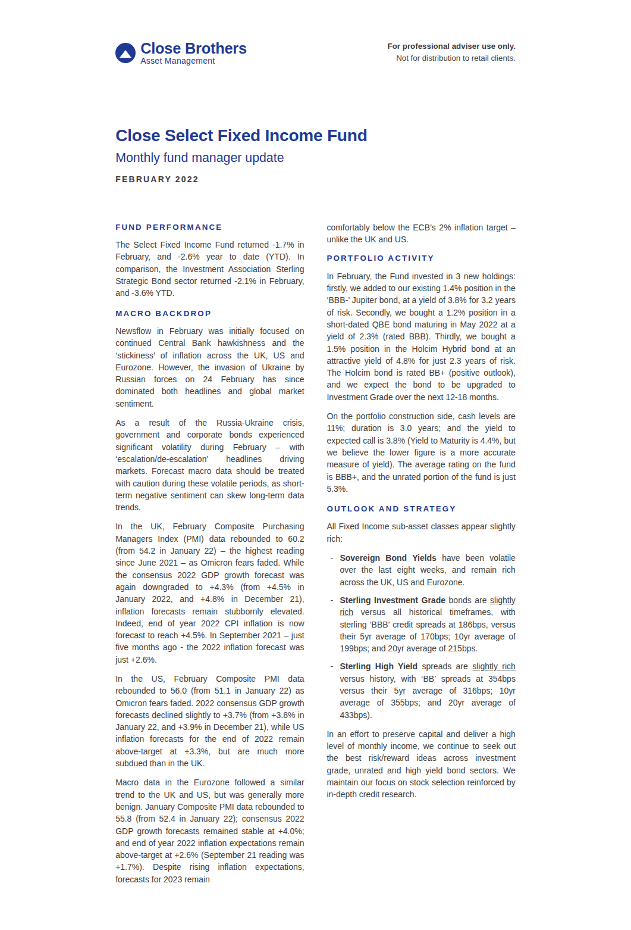Close Brothers
Asset Management
For professional adviser use only.
Not for distribution to retail clients.
Close Select Fixed Income Fund
Monthly fund manager update
FEBRUARY 2022
Fund performance
The Select Fixed Income Fund returned -1.7% in February, and -2.6% year to date (YTD). In comparison, the Investment Association Sterling Strategic Bond sector returned -2.1% in February, and -3.6% YTD.
Macro backdrop
Newsflow in February was initially focused on continued Central Bank hawkishness and the ‘stickiness’ of inflation across the UK, US and Eurozone. However, the invasion of Ukraine by Russian forces on 24 February has since dominated both headlines and global market sentiment.
As a result of the Russia-Ukraine crisis, government and corporate bonds experienced significant volatility during February – with ‘escalation/de-escalation’ headlines driving markets. Forecast macro data should be treated with caution during these volatile periods, as short-term negative sentiment can skew long-term data trends.
In the UK, February Composite Purchasing Managers Index (PMI) data rebounded to 60.2 (from 54.2 in January 22) – the highest reading since June 2021 – as Omicron fears faded. While the consensus 2022 GDP growth forecast was again downgraded to +4.3% (from +4.5% in January 2022, and +4.8% in December 21), inflation forecasts remain stubbornly elevated. Indeed, end of year 2022 CPI inflation is now forecast to reach +4.5%. In September 2021 – just five months ago - the 2022 inflation forecast was just +2.6%.
In the US, February Composite PMI data rebounded to 56.0 (from 51.1 in January 22) as Omicron fears faded. 2022 consensus GDP growth forecasts declined slightly to +3.7% (from +3.8% in January 22, and +3.9% in December 21), while US inflation forecasts for the end of 2022 remain above-target at +3.3%, but are much more subdued than in the UK.
Macro data in the Eurozone followed a similar trend to the UK and US, but was generally more benign. January Composite PMI data rebounded to 55.8 (from 52.4 in January 22); consensus 2022 GDP growth forecasts remained stable at +4.0%; and end of year 2022 inflation expectations remain above-target at +2.6% (September 21 reading was +1.7%). Despite rising inflation expectations, forecasts for 2023 remain
comfortably below the ECB’s 2% inflation target – unlike the UK and US.
Portfolio activity
In February, the Fund invested in 3 new holdings: firstly, we added to our existing 1.4% position in the ‘BBB-’ Jupiter bond, at a yield of 3.8% for 3.2 years of risk. Secondly, we bought a 1.2% position in a short-dated QBE bond maturing in May 2022 at a yield of 2.3% (rated BBB). Thirdly, we bought a 1.5% position in the Holcim Hybrid bond at an attractive yield of 4.8% for just 2.3 years of risk. The Holcim bond is rated BB+ (positive outlook), and we expect the bond to be upgraded to Investment Grade over the next 12-18 months.
On the portfolio construction side, cash levels are 11%; duration is 3.0 years; and the yield to expected call is 3.8% (Yield to Maturity is 4.4%, but we believe the lower figure is a more accurate measure of yield). The average rating on the fund is BBB+, and the unrated portion of the fund is just 5.3%.
Outlook and strategy
All Fixed Income sub-asset classes appear slightly rich:
Sovereign Bond Yields have been volatile over the last eight weeks, and remain rich across the UK, US and Eurozone.
Sterling Investment Grade bonds are slightly rich versus all historical timeframes, with sterling ‘BBB’ credit spreads at 186bps, versus their 5yr average of 170bps; 10yr average of 199bps; and 20yr average of 215bps.
Sterling High Yield spreads are slightly rich versus history, with ‘BB’ spreads at 354bps versus their 5yr average of 316bps; 10yr average of 355bps; and 20yr average of 433bps).
In an effort to preserve capital and deliver a high level of monthly income, we continue to seek out the best risk/reward ideas across investment grade, unrated and high yield bond sectors. We maintain our focus on stock selection reinforced by in-depth credit research.